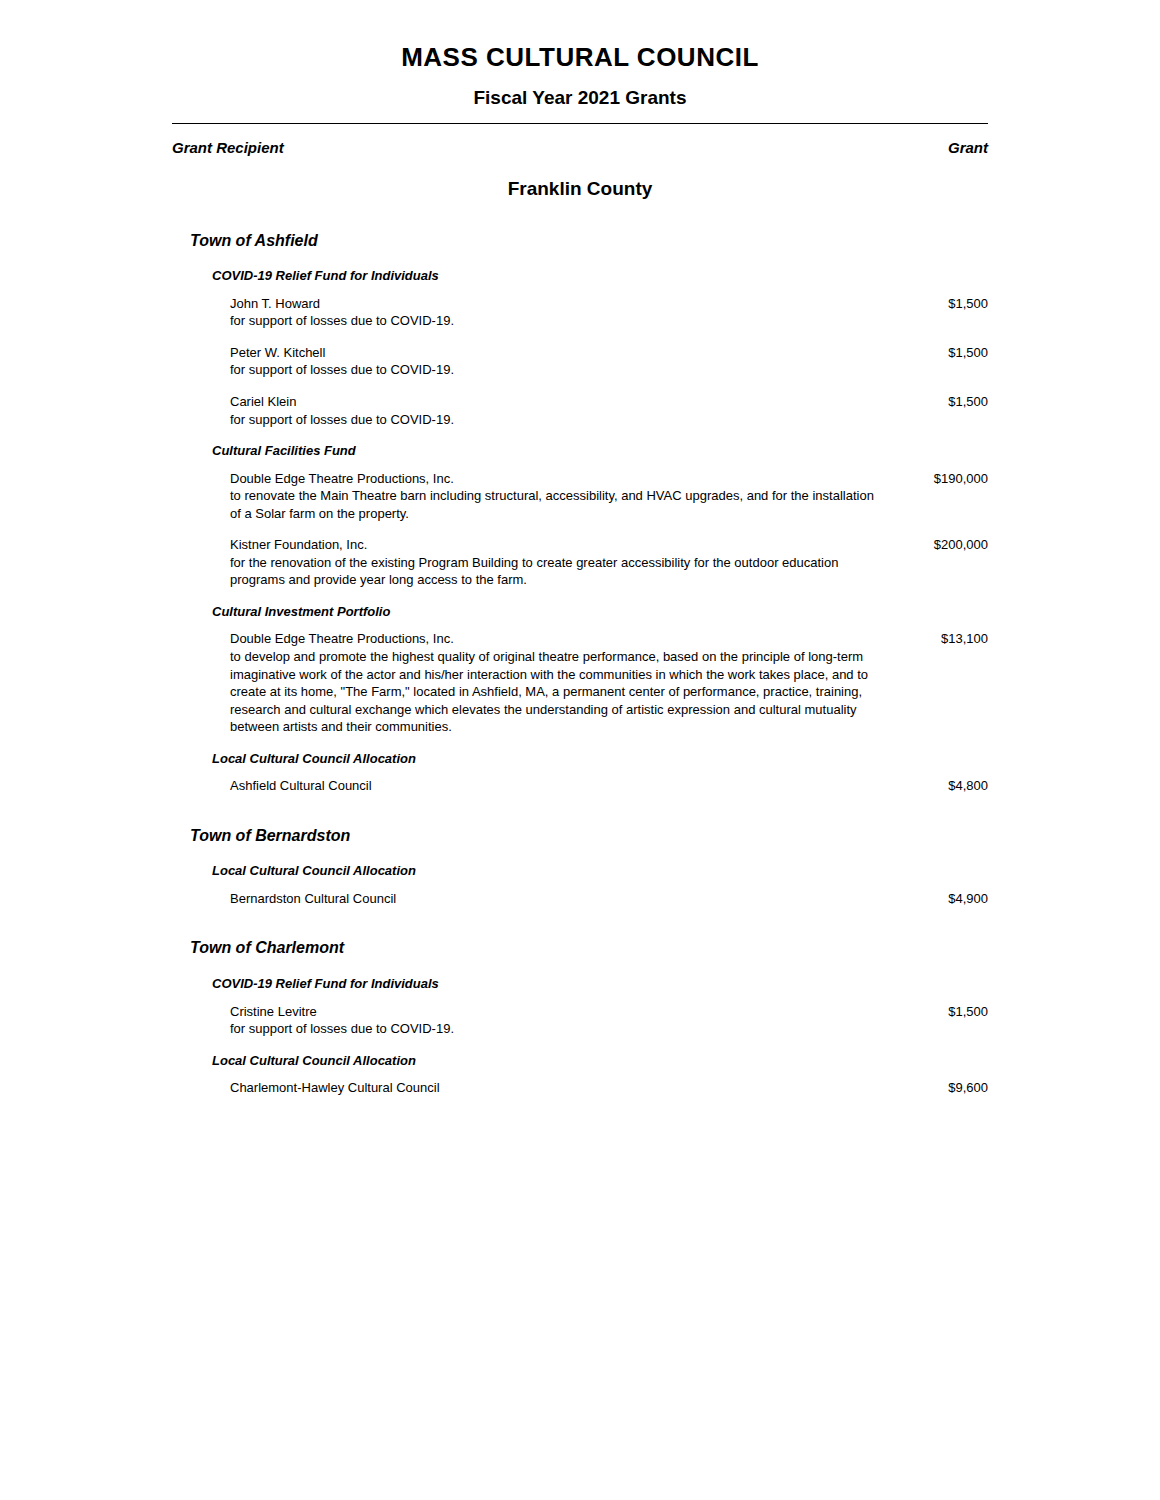MASS CULTURAL COUNCIL
Fiscal Year 2021 Grants
Grant Recipient Grant
Franklin County
Town of Ashfield
COVID-19 Relief Fund for Individuals
John T. Howard for support of losses due to COVID-19.
$1,500
Peter W. Kitchell for support of losses due to COVID-19.
$1,500
Cariel Klein for support of losses due to COVID-19.
$1,500
Cultural Facilities Fund
Double Edge Theatre Productions, Inc. to renovate the Main Theatre barn including structural, accessibility, and HVAC upgrades, and for the installation of a Solar farm on the property.
$190,000
Kistner Foundation, Inc. for the renovation of the existing Program Building to create greater accessibility for the outdoor education programs and provide year long access to the farm.
$200,000
Cultural Investment Portfolio
Double Edge Theatre Productions, Inc. to develop and promote the highest quality of original theatre performance, based on the principle of long-term imaginative work of the actor and his/her interaction with the communities in which the work takes place, and to create at its home, "The Farm," located in Ashfield, MA, a permanent center of performance, practice, training, research and cultural exchange which elevates the understanding of artistic expression and cultural mutuality between artists and their communities.
$13,100
Local Cultural Council Allocation
Ashfield Cultural Council
$4,800
Town of Bernardston
Local Cultural Council Allocation
Bernardston Cultural Council
$4,900
Town of Charlemont
COVID-19 Relief Fund for Individuals
Cristine Levitre for support of losses due to COVID-19.
$1,500
Local Cultural Council Allocation
Charlemont-Hawley Cultural Council
$9,600